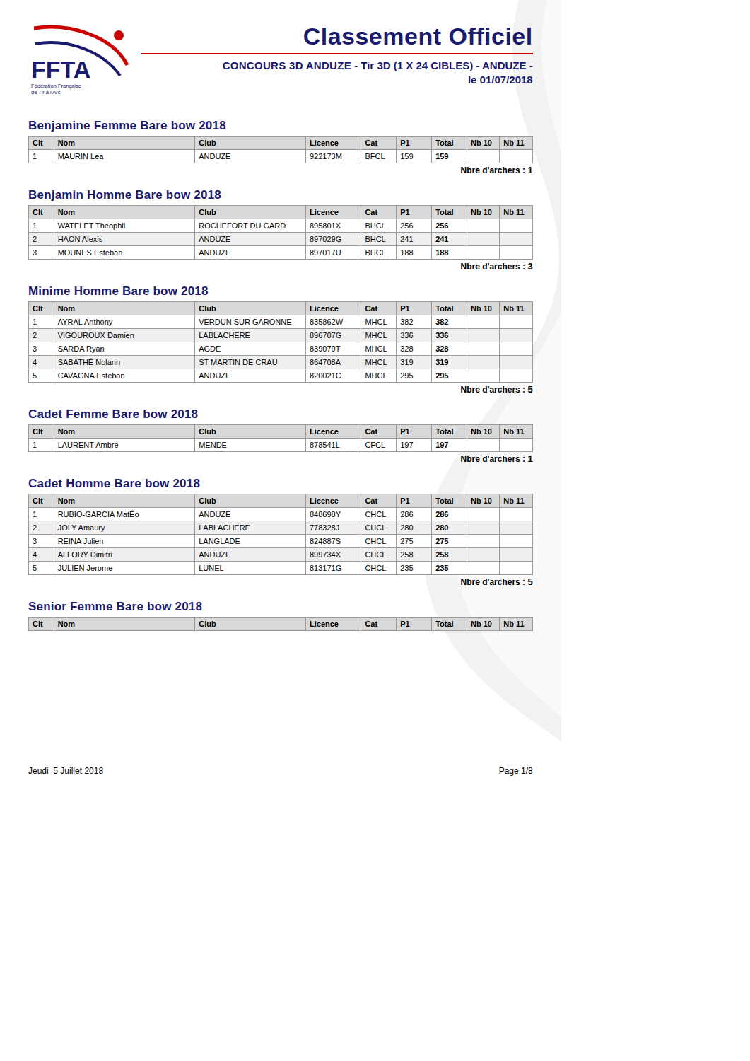FFTA Fédération Française de Tir à l'Arc
Classement Officiel
CONCOURS 3D ANDUZE - Tir 3D (1 X 24 CIBLES) - ANDUZE -
le 01/07/2018
Benjamine Femme Bare bow 2018
| Clt | Nom | Club | Licence | Cat | P1 | Total | Nb 10 | Nb 11 |
| --- | --- | --- | --- | --- | --- | --- | --- | --- |
| 1 | MAURIN Lea | ANDUZE | 922173M | BFCL | 159 | 159 | | |
Nbre d'archers : 1
Benjamin Homme Bare bow 2018
| Clt | Nom | Club | Licence | Cat | P1 | Total | Nb 10 | Nb 11 |
| --- | --- | --- | --- | --- | --- | --- | --- | --- |
| 1 | WATELET Theophil | ROCHEFORT DU GARD | 895801X | BHCL | 256 | 256 | | |
| 2 | HAON Alexis | ANDUZE | 897029G | BHCL | 241 | 241 | | |
| 3 | MOUNES Esteban | ANDUZE | 897017U | BHCL | 188 | 188 | | |
Nbre d'archers : 3
Minime Homme Bare bow 2018
| Clt | Nom | Club | Licence | Cat | P1 | Total | Nb 10 | Nb 11 |
| --- | --- | --- | --- | --- | --- | --- | --- | --- |
| 1 | AYRAL Anthony | VERDUN SUR GARONNE | 835862W | MHCL | 382 | 382 | | |
| 2 | VIGOUROUX Damien | LABLACHERE | 896707G | MHCL | 336 | 336 | | |
| 3 | SARDA Ryan | AGDE | 839079T | MHCL | 328 | 328 | | |
| 4 | SABATHÉ Nolann | ST MARTIN DE CRAU | 864708A | MHCL | 319 | 319 | | |
| 5 | CAVAGNA Esteban | ANDUZE | 820021C | MHCL | 295 | 295 | | |
Nbre d'archers : 5
Cadet Femme Bare bow 2018
| Clt | Nom | Club | Licence | Cat | P1 | Total | Nb 10 | Nb 11 |
| --- | --- | --- | --- | --- | --- | --- | --- | --- |
| 1 | LAURENT Ambre | MENDE | 878541L | CFCL | 197 | 197 | | |
Nbre d'archers : 1
Cadet Homme Bare bow 2018
| Clt | Nom | Club | Licence | Cat | P1 | Total | Nb 10 | Nb 11 |
| --- | --- | --- | --- | --- | --- | --- | --- | --- |
| 1 | RUBIO-GARCIA MatÉo | ANDUZE | 848698Y | CHCL | 286 | 286 | | |
| 2 | JOLY Amaury | LABLACHERE | 778328J | CHCL | 280 | 280 | | |
| 3 | REINA Julien | LANGLADE | 824887S | CHCL | 275 | 275 | | |
| 4 | ALLORY Dimitri | ANDUZE | 899734X | CHCL | 258 | 258 | | |
| 5 | JULIEN Jerome | LUNEL | 813171G | CHCL | 235 | 235 | | |
Nbre d'archers : 5
Senior Femme Bare bow 2018
| Clt | Nom | Club | Licence | Cat | P1 | Total | Nb 10 | Nb 11 |
| --- | --- | --- | --- | --- | --- | --- | --- | --- |
Jeudi 5 Juillet 2018
Page 1/8